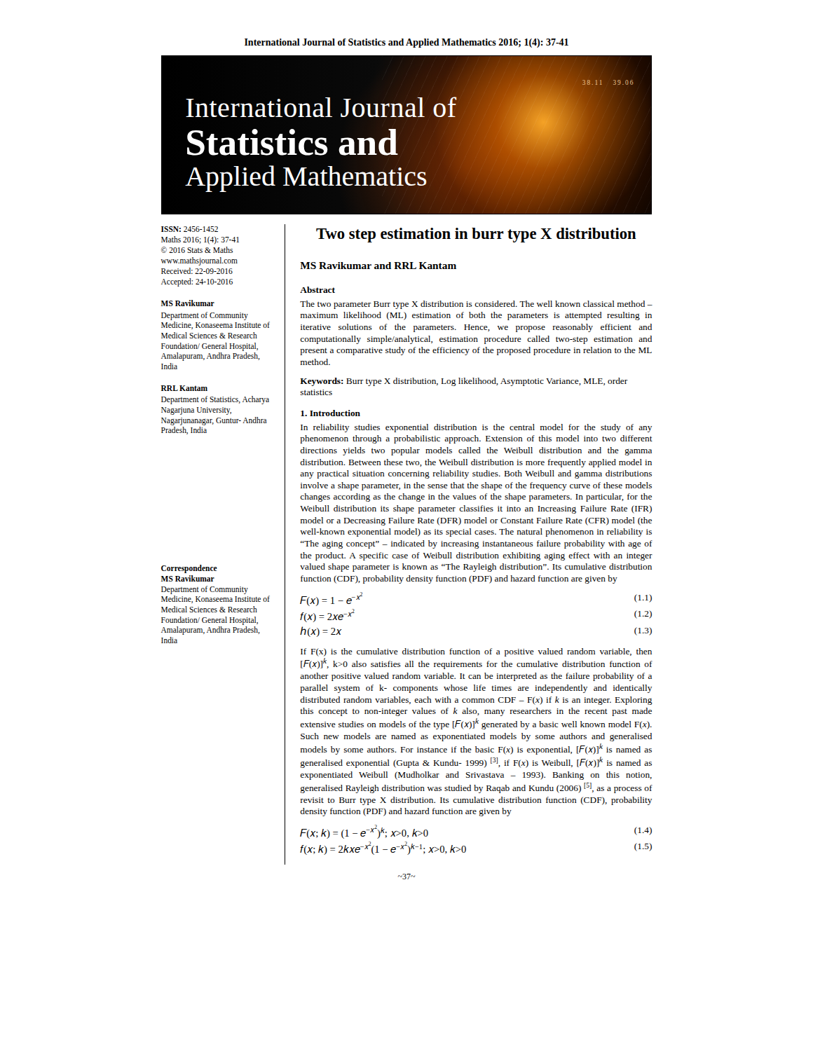International Journal of Statistics and Applied Mathematics 2016; 1(4): 37-41
38.11 39.06
International Journal of
Statistics and
Applied Mathematics
ISSN: 2456-1452
Maths 2016; 1(4): 37-41
© 2016 Stats & Maths
www.mathsjournal.com
Received: 22-09-2016
Accepted: 24-10-2016
MS Ravikumar
Department of Community Medicine, Konaseema Institute of Medical Sciences & Research Foundation/ General Hospital, Amalapuram, Andhra Pradesh, India
RRL Kantam
Department of Statistics, Acharya Nagarjuna University, Nagarjunanagar, Guntur- Andhra Pradesh, India
Correspondence
MS Ravikumar
Department of Community Medicine, Konaseema Institute of Medical Sciences & Research Foundation/ General Hospital, Amalapuram, Andhra Pradesh, India
Two step estimation in burr type X distribution
MS Ravikumar and RRL Kantam
Abstract
The two parameter Burr type X distribution is considered. The well known classical method – maximum likelihood (ML) estimation of both the parameters is attempted resulting in iterative solutions of the parameters. Hence, we propose reasonably efficient and computationally simple/analytical, estimation procedure called two-step estimation and present a comparative study of the efficiency of the proposed procedure in relation to the ML method.
Keywords: Burr type X distribution, Log likelihood, Asymptotic Variance, MLE, order statistics
1. Introduction
In reliability studies exponential distribution is the central model for the study of any phenomenon through a probabilistic approach. Extension of this model into two different directions yields two popular models called the Weibull distribution and the gamma distribution. Between these two, the Weibull distribution is more frequently applied model in any practical situation concerning reliability studies. Both Weibull and gamma distributions involve a shape parameter, in the sense that the shape of the frequency curve of these models changes according as the change in the values of the shape parameters. In particular, for the Weibull distribution its shape parameter classifies it into an Increasing Failure Rate (IFR) model or a Decreasing Failure Rate (DFR) model or Constant Failure Rate (CFR) model (the well-known exponential model) as its special cases. The natural phenomenon in reliability is “The aging concept” – indicated by increasing instantaneous failure probability with age of the product. A specific case of Weibull distribution exhibiting aging effect with an integer valued shape parameter is known as “The Rayleigh distribution”. Its cumulative distribution function (CDF), probability density function (PDF) and hazard function are given by
𝐹(𝑥) = 1 − 𝑒−𝑥2(1.1)
𝑓(𝑥) = 2𝑥𝑒−𝑥2(1.2)
ℎ(𝑥) = 2𝑥(1.3)
If F(x) is the cumulative distribution function of a positive valued random variable, then [𝐹(𝑥)]𝑘, k>0 also satisfies all the requirements for the cumulative distribution function of another positive valued random variable. It can be interpreted as the failure probability of a parallel system of k- components whose life times are independently and identically distributed random variables, each with a common CDF – F(x) if k is an integer. Exploring this concept to non-integer values of k also, many researchers in the recent past made extensive studies on models of the type [𝐹(𝑥)]𝑘 generated by a basic well known model F(x). Such new models are named as exponentiated models by some authors and generalised models by some authors. For instance if the basic F(x) is exponential, [𝐹(𝑥)]𝑘 is named as generalised exponential (Gupta & Kundu- 1999) [3], if F(x) is Weibull, [𝐹(𝑥)]𝑘 is named as exponentiated Weibull (Mudholkar and Srivastava – 1993). Banking on this notion, generalised Rayleigh distribution was studied by Raqab and Kundu (2006) [5], as a process of revisit to Burr type X distribution. Its cumulative distribution function (CDF), probability density function (PDF) and hazard function are given by
𝐹(𝑥; 𝑘) = (1 − 𝑒−𝑥2)𝑘; 𝑥>0, 𝑘>0(1.4)
𝑓(𝑥; 𝑘) = 2𝑘𝑥𝑒−𝑥2(1 − 𝑒−𝑥2)𝑘−1; 𝑥>0, 𝑘>0(1.5)
~37~